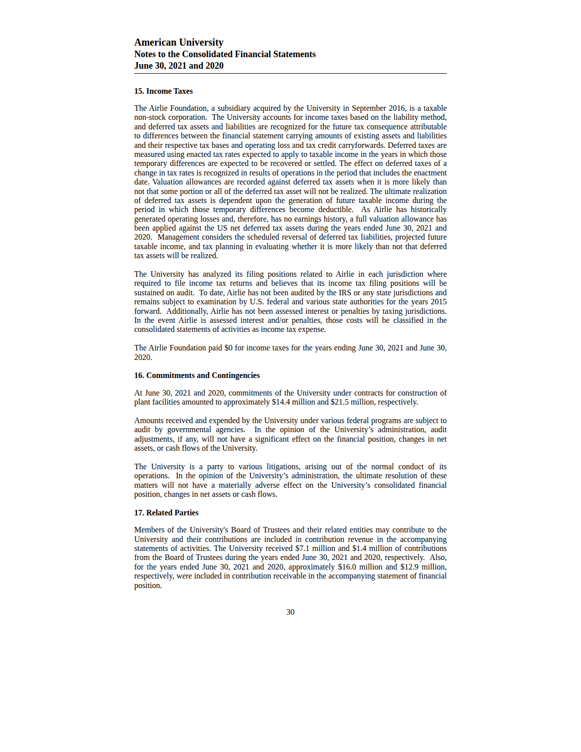American University
Notes to the Consolidated Financial Statements
June 30, 2021 and 2020
15. Income Taxes
The Airlie Foundation, a subsidiary acquired by the University in September 2016, is a taxable non-stock corporation. The University accounts for income taxes based on the liability method, and deferred tax assets and liabilities are recognized for the future tax consequence attributable to differences between the financial statement carrying amounts of existing assets and liabilities and their respective tax bases and operating loss and tax credit carryforwards. Deferred taxes are measured using enacted tax rates expected to apply to taxable income in the years in which those temporary differences are expected to be recovered or settled. The effect on deferred taxes of a change in tax rates is recognized in results of operations in the period that includes the enactment date. Valuation allowances are recorded against deferred tax assets when it is more likely than not that some portion or all of the deferred tax asset will not be realized. The ultimate realization of deferred tax assets is dependent upon the generation of future taxable income during the period in which those temporary differences become deductible. As Airlie has historically generated operating losses and, therefore, has no earnings history, a full valuation allowance has been applied against the US net deferred tax assets during the years ended June 30, 2021 and 2020. Management considers the scheduled reversal of deferred tax liabilities, projected future taxable income, and tax planning in evaluating whether it is more likely than not that deferred tax assets will be realized.
The University has analyzed its filing positions related to Airlie in each jurisdiction where required to file income tax returns and believes that its income tax filing positions will be sustained on audit. To date, Airlie has not been audited by the IRS or any state jurisdictions and remains subject to examination by U.S. federal and various state authorities for the years 2015 forward. Additionally, Airlie has not been assessed interest or penalties by taxing jurisdictions. In the event Airlie is assessed interest and/or penalties, those costs will be classified in the consolidated statements of activities as income tax expense.
The Airlie Foundation paid $0 for income taxes for the years ending June 30, 2021 and June 30, 2020.
16. Commitments and Contingencies
At June 30, 2021 and 2020, commitments of the University under contracts for construction of plant facilities amounted to approximately $14.4 million and $21.5 million, respectively.
Amounts received and expended by the University under various federal programs are subject to audit by governmental agencies. In the opinion of the University’s administration, audit adjustments, if any, will not have a significant effect on the financial position, changes in net assets, or cash flows of the University.
The University is a party to various litigations, arising out of the normal conduct of its operations. In the opinion of the University’s administration, the ultimate resolution of these matters will not have a materially adverse effect on the University’s consolidated financial position, changes in net assets or cash flows.
17. Related Parties
Members of the University's Board of Trustees and their related entities may contribute to the University and their contributions are included in contribution revenue in the accompanying statements of activities. The University received $7.1 million and $1.4 million of contributions from the Board of Trustees during the years ended June 30, 2021 and 2020, respectively. Also, for the years ended June 30, 2021 and 2020, approximately $16.0 million and $12.9 million, respectively, were included in contribution receivable in the accompanying statement of financial position.
30